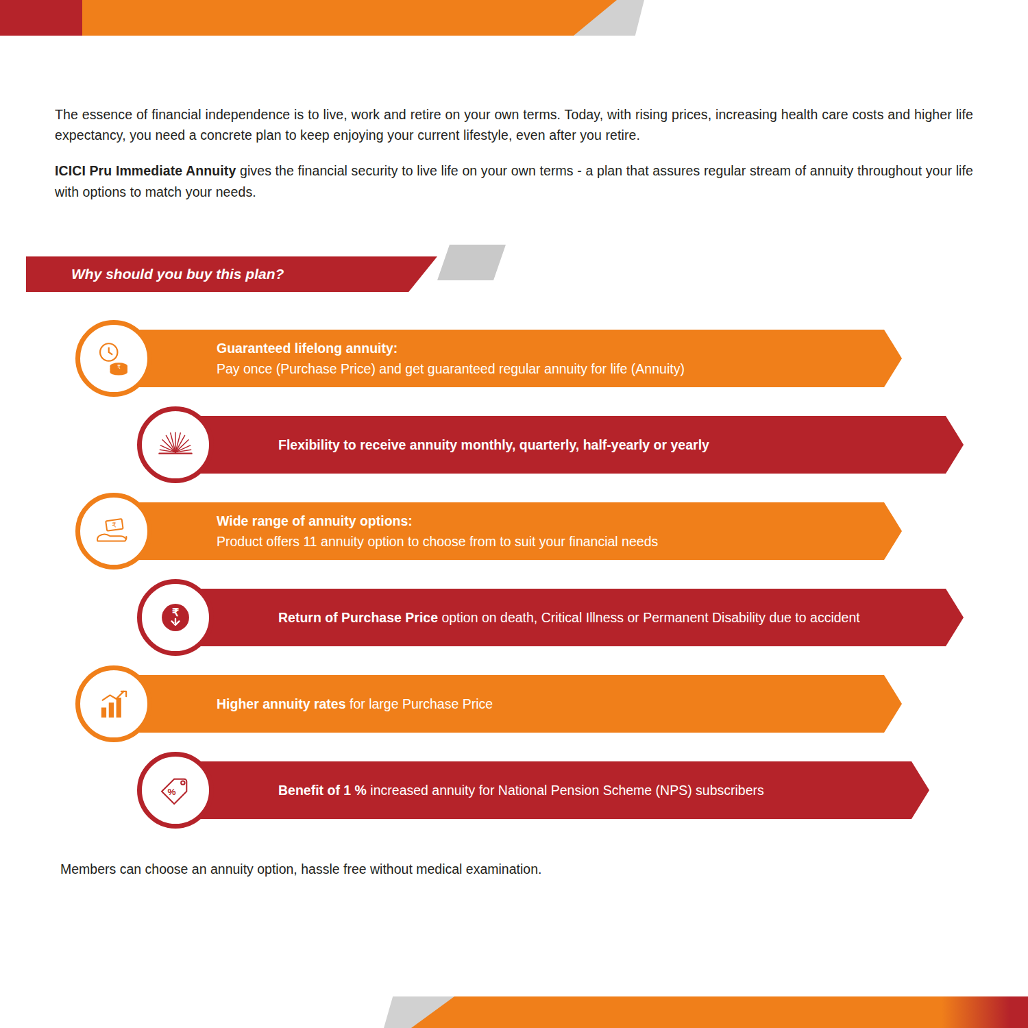The essence of financial independence is to live, work and retire on your own terms. Today, with rising prices, increasing health care costs and higher life expectancy, you need a concrete plan to keep enjoying your current lifestyle, even after you retire.
ICICI Pru Immediate Annuity gives the financial security to live life on your own terms - a plan that assures regular stream of annuity throughout your life with options to match your needs.
Why should you buy this plan?
Guaranteed lifelong annuity: Pay once (Purchase Price) and get guaranteed regular annuity for life (Annuity)
₹
Flexibility to receive annuity monthly, quarterly, half-yearly or yearly
Wide range of annuity options: Product offers 11 annuity option to choose from to suit your financial needs
₹
Return of Purchase Price option on death, Critical Illness or Permanent Disability due to accident
₹
Higher annuity rates for large Purchase Price
Benefit of 1 % increased annuity for National Pension Scheme (NPS) subscribers
%
Members can choose an annuity option, hassle free without medical examination.